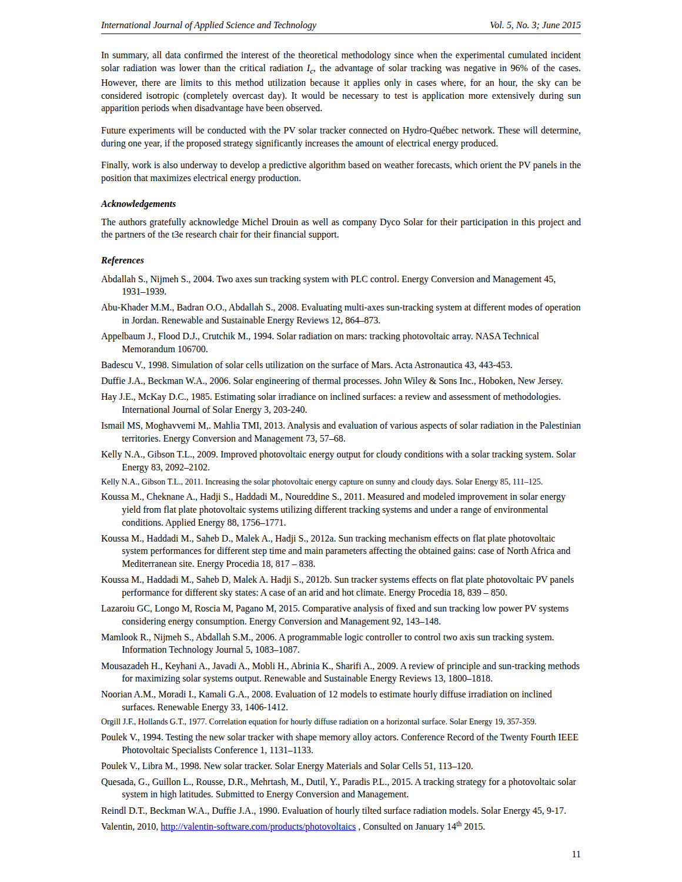International Journal of Applied Science and Technology Vol. 5, No. 3; June 2015
In summary, all data confirmed the interest of the theoretical methodology since when the experimental cumulated incident solar radiation was lower than the critical radiation Ic, the advantage of solar tracking was negative in 96% of the cases. However, there are limits to this method utilization because it applies only in cases where, for an hour, the sky can be considered isotropic (completely overcast day). It would be necessary to test is application more extensively during sun apparition periods when disadvantage have been observed.
Future experiments will be conducted with the PV solar tracker connected on Hydro-Québec network. These will determine, during one year, if the proposed strategy significantly increases the amount of electrical energy produced.
Finally, work is also underway to develop a predictive algorithm based on weather forecasts, which orient the PV panels in the position that maximizes electrical energy production.
Acknowledgements
The authors gratefully acknowledge Michel Drouin as well as company Dyco Solar for their participation in this project and the partners of the t3e research chair for their financial support.
References
Abdallah S., Nijmeh S., 2004. Two axes sun tracking system with PLC control. Energy Conversion and Management 45, 1931–1939.
Abu-Khader M.M., Badran O.O., Abdallah S., 2008. Evaluating multi-axes sun-tracking system at different modes of operation in Jordan. Renewable and Sustainable Energy Reviews 12, 864–873.
Appelbaum J., Flood D.J., Crutchik M., 1994. Solar radiation on mars: tracking photovoltaic array. NASA Technical Memorandum 106700.
Badescu V., 1998. Simulation of solar cells utilization on the surface of Mars. Acta Astronautica 43, 443-453.
Duffie J.A., Beckman W.A., 2006. Solar engineering of thermal processes. John Wiley & Sons Inc., Hoboken, New Jersey.
Hay J.E., McKay D.C., 1985. Estimating solar irradiance on inclined surfaces: a review and assessment of methodologies. International Journal of Solar Energy 3, 203-240.
Ismail MS, Moghavvemi M,. Mahlia TMI, 2013. Analysis and evaluation of various aspects of solar radiation in the Palestinian territories. Energy Conversion and Management 73, 57–68.
Kelly N.A., Gibson T.L., 2009. Improved photovoltaic energy output for cloudy conditions with a solar tracking system. Solar Energy 83, 2092–2102.
Kelly N.A., Gibson T.L., 2011. Increasing the solar photovoltaic energy capture on sunny and cloudy days. Solar Energy 85, 111–125.
Koussa M., Cheknane A., Hadji S., Haddadi M., Noureddine S., 2011. Measured and modeled improvement in solar energy yield from flat plate photovoltaic systems utilizing different tracking systems and under a range of environmental conditions. Applied Energy 88, 1756–1771.
Koussa M., Haddadi M., Saheb D., Malek A., Hadji S., 2012a. Sun tracking mechanism effects on flat plate photovoltaic system performances for different step time and main parameters affecting the obtained gains: case of North Africa and Mediterranean site. Energy Procedia 18, 817 – 838.
Koussa M., Haddadi M., Saheb D, Malek A. Hadji S., 2012b. Sun tracker systems effects on flat plate photovoltaic PV panels performance for different sky states: A case of an arid and hot climate. Energy Procedia 18, 839 – 850.
Lazaroiu GC, Longo M, Roscia M, Pagano M, 2015. Comparative analysis of fixed and sun tracking low power PV systems considering energy consumption. Energy Conversion and Management 92, 143–148.
Mamlook R., Nijmeh S., Abdallah S.M., 2006. A programmable logic controller to control two axis sun tracking system. Information Technology Journal 5, 1083–1087.
Mousazadeh H., Keyhani A., Javadi A., Mobli H., Abrinia K., Sharifi A., 2009. A review of principle and sun-tracking methods for maximizing solar systems output. Renewable and Sustainable Energy Reviews 13, 1800–1818.
Noorian A.M., Moradi I., Kamali G.A., 2008. Evaluation of 12 models to estimate hourly diffuse irradiation on inclined surfaces. Renewable Energy 33, 1406-1412.
Orgill J.F., Hollands G.T., 1977. Correlation equation for hourly diffuse radiation on a horizontal surface. Solar Energy 19, 357-359.
Poulek V., 1994. Testing the new solar tracker with shape memory alloy actors. Conference Record of the Twenty Fourth IEEE Photovoltaic Specialists Conference 1, 1131–1133.
Poulek V., Libra M., 1998. New solar tracker. Solar Energy Materials and Solar Cells 51, 113–120.
Quesada, G., Guillon L., Rousse, D.R., Mehrtash, M., Dutil, Y., Paradis P.L., 2015. A tracking strategy for a photovoltaic solar system in high latitudes. Submitted to Energy Conversion and Management.
Reindl D.T., Beckman W.A., Duffie J.A., 1990. Evaluation of hourly tilted surface radiation models. Solar Energy 45, 9-17.
Valentin, 2010, http://valentin-software.com/products/photovoltaics , Consulted on January 14th 2015.
11